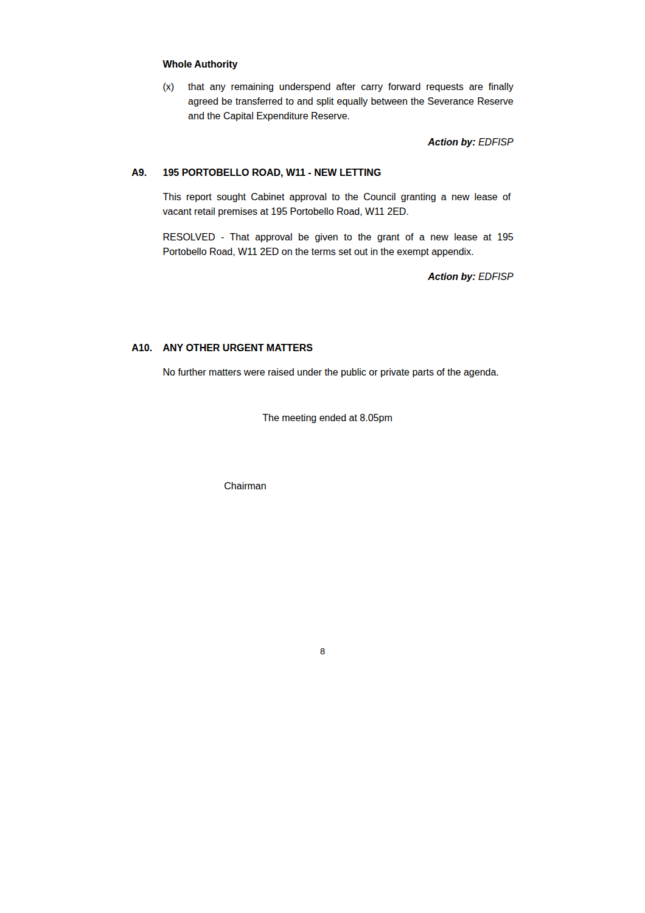Whole Authority
(x)
that any remaining underspend after carry forward requests are finally agreed be transferred to and split equally between the Severance Reserve and the Capital Expenditure Reserve.
Action by: EDFISP
A9.
195 Portobello Road, W11 - New Letting
This report sought Cabinet approval to the Council granting a new lease of vacant retail premises at 195 Portobello Road, W11 2ED.
RESOLVED - That approval be given to the grant of a new lease at 195 Portobello Road, W11 2ED on the terms set out in the exempt appendix.
Action by: EDFISP
A10.
Any Other Urgent Matters
No further matters were raised under the public or private parts of the agenda.
The meeting ended at 8.05pm
Chairman
8